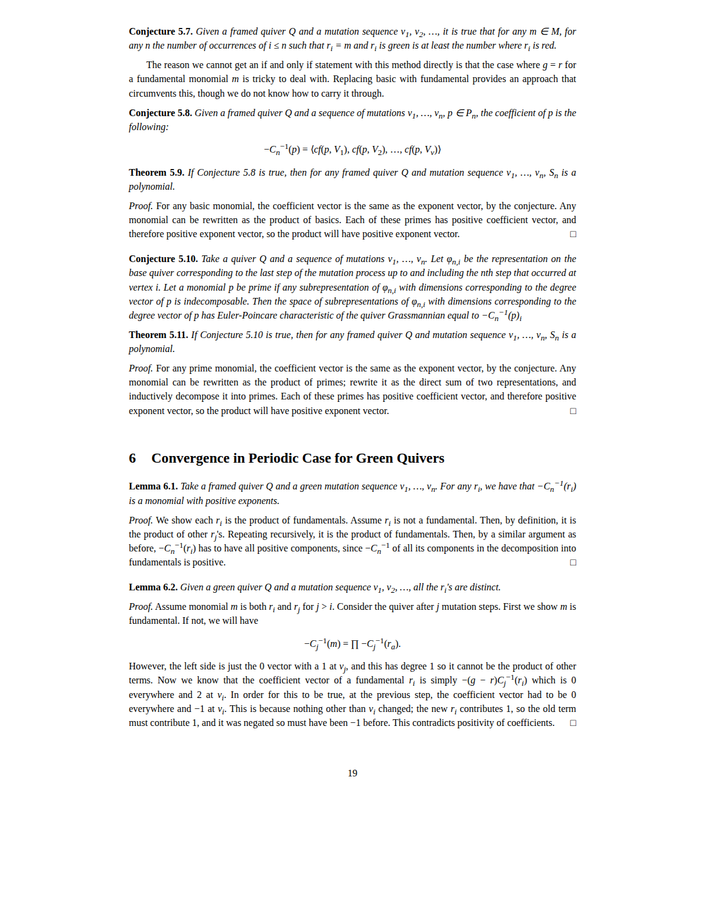Conjecture 5.7. Given a framed quiver Q and a mutation sequence v1, v2, …, it is true that for any m ∈ M, for any n the number of occurrences of i ≤ n such that ri = m and ri is green is at least the number where ri is red.
The reason we cannot get an if and only if statement with this method directly is that the case where g = r for a fundamental monomial m is tricky to deal with. Replacing basic with fundamental provides an approach that circumvents this, though we do not know how to carry it through.
Conjecture 5.8. Given a framed quiver Q and a sequence of mutations v1, …, vn, p ∈ Pn, the coefficient of p is the following:
−Cn−1(p) = ⟨cf(p, V1), cf(p, V2), …, cf(p, Vv)⟩
Theorem 5.9. If Conjecture 5.8 is true, then for any framed quiver Q and mutation sequence v1, …, vn, Sn is a polynomial.
Proof. For any basic monomial, the coefficient vector is the same as the exponent vector, by the conjecture. Any monomial can be rewritten as the product of basics. Each of these primes has positive coefficient vector, and therefore positive exponent vector, so the product will have positive exponent vector. □
Conjecture 5.10. Take a quiver Q and a sequence of mutations v1, …, vn. Let φn,i be the representation on the base quiver corresponding to the last step of the mutation process up to and including the nth step that occurred at vertex i. Let a monomial p be prime if any subrepresentation of φn,i with dimensions corresponding to the degree vector of p is indecomposable. Then the space of subrepresentations of φn,i with dimensions corresponding to the degree vector of p has Euler-Poincare characteristic of the quiver Grassmannian equal to −Cn−1(p)i
Theorem 5.11. If Conjecture 5.10 is true, then for any framed quiver Q and mutation sequence v1, …, vn, Sn is a polynomial.
Proof. For any prime monomial, the coefficient vector is the same as the exponent vector, by the conjecture. Any monomial can be rewritten as the product of primes; rewrite it as the direct sum of two representations, and inductively decompose it into primes. Each of these primes has positive coefficient vector, and therefore positive exponent vector, so the product will have positive exponent vector. □
6 Convergence in Periodic Case for Green Quivers
Lemma 6.1. Take a framed quiver Q and a green mutation sequence v1, …, vn. For any ri, we have that −Cn−1(ri) is a monomial with positive exponents.
Proof. We show each ri is the product of fundamentals. Assume ri is not a fundamental. Then, by definition, it is the product of other rj's. Repeating recursively, it is the product of fundamentals. Then, by a similar argument as before, −Cn−1(ri) has to have all positive components, since −Cn−1 of all its components in the decomposition into fundamentals is positive. □
Lemma 6.2. Given a green quiver Q and a mutation sequence v1, v2, …, all the ri's are distinct.
Proof. Assume monomial m is both ri and rj for j > i. Consider the quiver after j mutation steps. First we show m is fundamental. If not, we will have
−Cj−1(m) = ∏ −Cj−1(ra).
However, the left side is just the 0 vector with a 1 at vj, and this has degree 1 so it cannot be the product of other terms. Now we know that the coefficient vector of a fundamental ri is simply −(g − r)Cj−1(ri) which is 0 everywhere and 2 at vi. In order for this to be true, at the previous step, the coefficient vector had to be 0 everywhere and −1 at vi. This is because nothing other than vi changed; the new ri contributes 1, so the old term must contribute 1, and it was negated so must have been −1 before. This contradicts positivity of coefficients. □
19